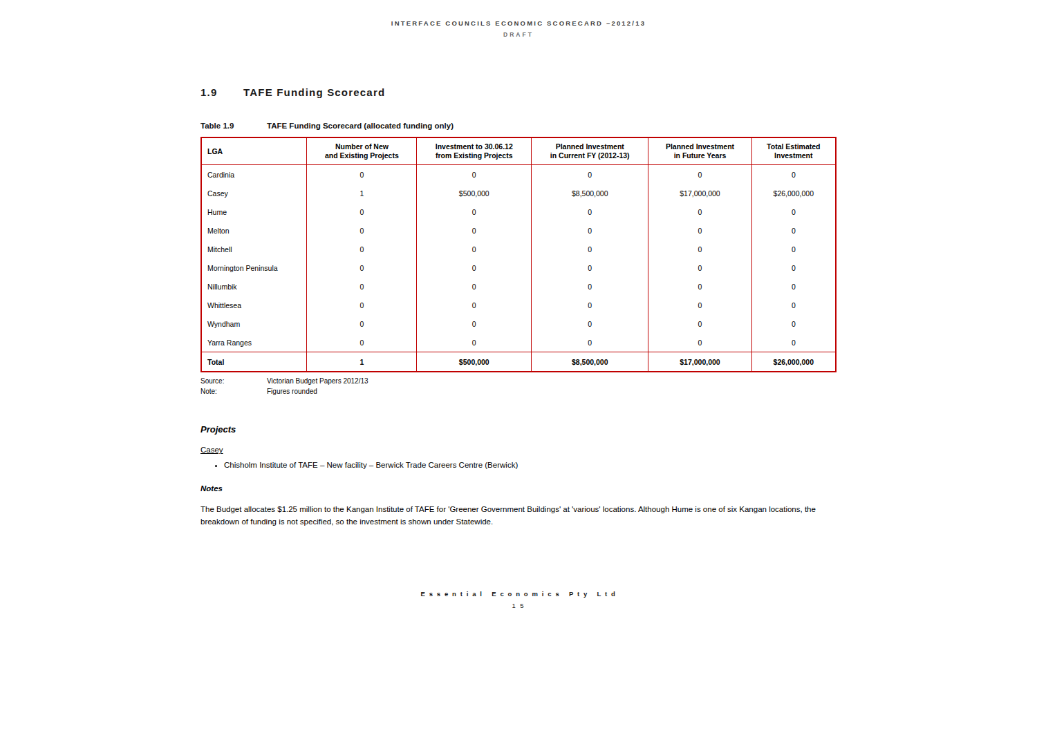INTERFACE COUNCILS ECONOMIC SCORECARD –2012/13
DRAFT
1.9 TAFE Funding Scorecard
Table 1.9 TAFE Funding Scorecard (allocated funding only)
| LGA | Number of New and Existing Projects | Investment to 30.06.12 from Existing Projects | Planned Investment in Current FY (2012-13) | Planned Investment in Future Years | Total Estimated Investment |
| --- | --- | --- | --- | --- | --- |
| Cardinia | 0 | 0 | 0 | 0 | 0 |
| Casey | 1 | $500,000 | $8,500,000 | $17,000,000 | $26,000,000 |
| Hume | 0 | 0 | 0 | 0 | 0 |
| Melton | 0 | 0 | 0 | 0 | 0 |
| Mitchell | 0 | 0 | 0 | 0 | 0 |
| Mornington Peninsula | 0 | 0 | 0 | 0 | 0 |
| Nillumbik | 0 | 0 | 0 | 0 | 0 |
| Whittlesea | 0 | 0 | 0 | 0 | 0 |
| Wyndham | 0 | 0 | 0 | 0 | 0 |
| Yarra Ranges | 0 | 0 | 0 | 0 | 0 |
| Total | 1 | $500,000 | $8,500,000 | $17,000,000 | $26,000,000 |
Source: Victorian Budget Papers 2012/13
Note: Figures rounded
Projects
Casey
Chisholm Institute of TAFE – New facility – Berwick Trade Careers Centre (Berwick)
Notes
The Budget allocates $1.25 million to the Kangan Institute of TAFE for 'Greener Government Buildings' at 'various' locations. Although Hume is one of six Kangan locations, the breakdown of funding is not specified, so the investment is shown under Statewide.
E s s e n t i a l E c o n o m i c s P t y L t d
1 5